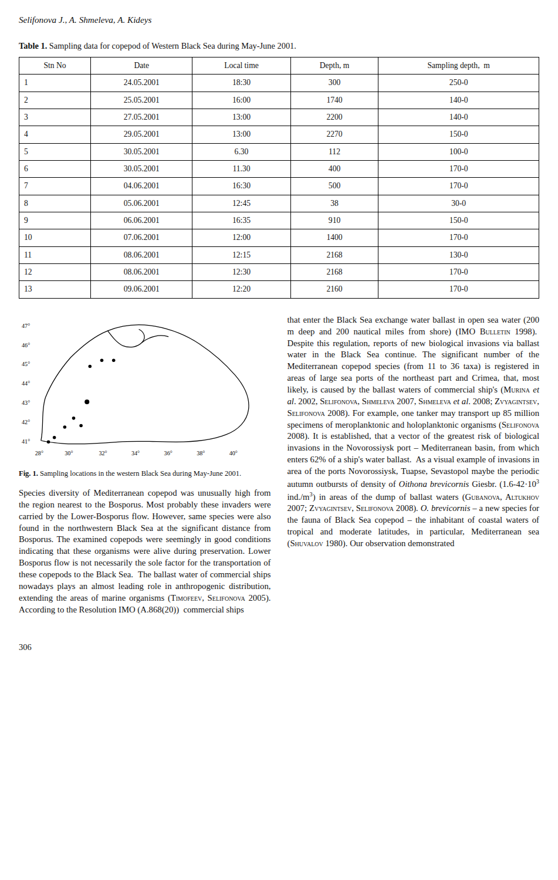Selifonova J., A. Shmeleva, A. Kideys
Table 1. Sampling data for copepod of Western Black Sea during May-June 2001.
| Stn No | Date | Local time | Depth, m | Sampling depth, m |
| --- | --- | --- | --- | --- |
| 1 | 24.05.2001 | 18:30 | 300 | 250-0 |
| 2 | 25.05.2001 | 16:00 | 1740 | 140-0 |
| 3 | 27.05.2001 | 13:00 | 2200 | 140-0 |
| 4 | 29.05.2001 | 13:00 | 2270 | 150-0 |
| 5 | 30.05.2001 | 6.30 | 112 | 100-0 |
| 6 | 30.05.2001 | 11.30 | 400 | 170-0 |
| 7 | 04.06.2001 | 16:30 | 500 | 170-0 |
| 8 | 05.06.2001 | 12:45 | 38 | 30-0 |
| 9 | 06.06.2001 | 16:35 | 910 | 150-0 |
| 10 | 07.06.2001 | 12:00 | 1400 | 170-0 |
| 11 | 08.06.2001 | 12:15 | 2168 | 130-0 |
| 12 | 08.06.2001 | 12:30 | 2168 | 170-0 |
| 13 | 09.06.2001 | 12:20 | 2160 | 170-0 |
47° 46° 45° 44° 43° 42° 41° 28° 30° 32° 34° 36° 38° 40°
Fig. 1. Sampling locations in the western Black Sea during May-June 2001.
Species diversity of Mediterranean copepod was unusually high from the region nearest to the Bosporus. Most probably these invaders were carried by the Lower-Bosporus flow. However, same species were also found in the northwestern Black Sea at the significant distance from Bosporus. The examined copepods were seemingly in good conditions indicating that these organisms were alive during preservation. Lower Bosporus flow is not necessarily the sole factor for the transportation of these copepods to the Black Sea. The ballast water of commercial ships nowadays plays an almost leading role in anthropogenic distribution, extending the areas of marine organisms (Timofeev, Selifonova 2005). According to the Resolution IMO (A.868(20)) commercial ships
that enter the Black Sea exchange water ballast in open sea water (200 m deep and 200 nautical miles from shore) (IMO Bulletin 1998). Despite this regulation, reports of new biological invasions via ballast water in the Black Sea continue. The significant number of the Mediterranean copepod species (from 11 to 36 taxa) is registered in areas of large sea ports of the northeast part and Crimea, that, most likely, is caused by the ballast waters of commercial ship's (Murina et al. 2002, Selifonova, Shmeleva 2007, Shmeleva et al. 2008; Zvyagintsev, Selifonova 2008). For example, one tanker may transport up 85 million specimens of meroplanktonic and holoplanktonic organisms (Selifonova 2008). It is established, that a vector of the greatest risk of biological invasions in the Novorossiysk port – Mediterranean basin, from which enters 62% of a ship's water ballast. As a visual example of invasions in area of the ports Novorossiysk, Tuapse, Sevastopol maybe the periodic autumn outbursts of density of Oithona brevicornis Giesbr. (1.6-42·103 ind./m3) in areas of the dump of ballast waters (Gubanova, Altukhov 2007; Zvyagintsev, Selifonova 2008). O. brevicornis – a new species for the fauna of Black Sea copepod – the inhabitant of coastal waters of tropical and moderate latitudes, in particular, Mediterranean sea (Shuvalov 1980). Our observation demonstrated
306